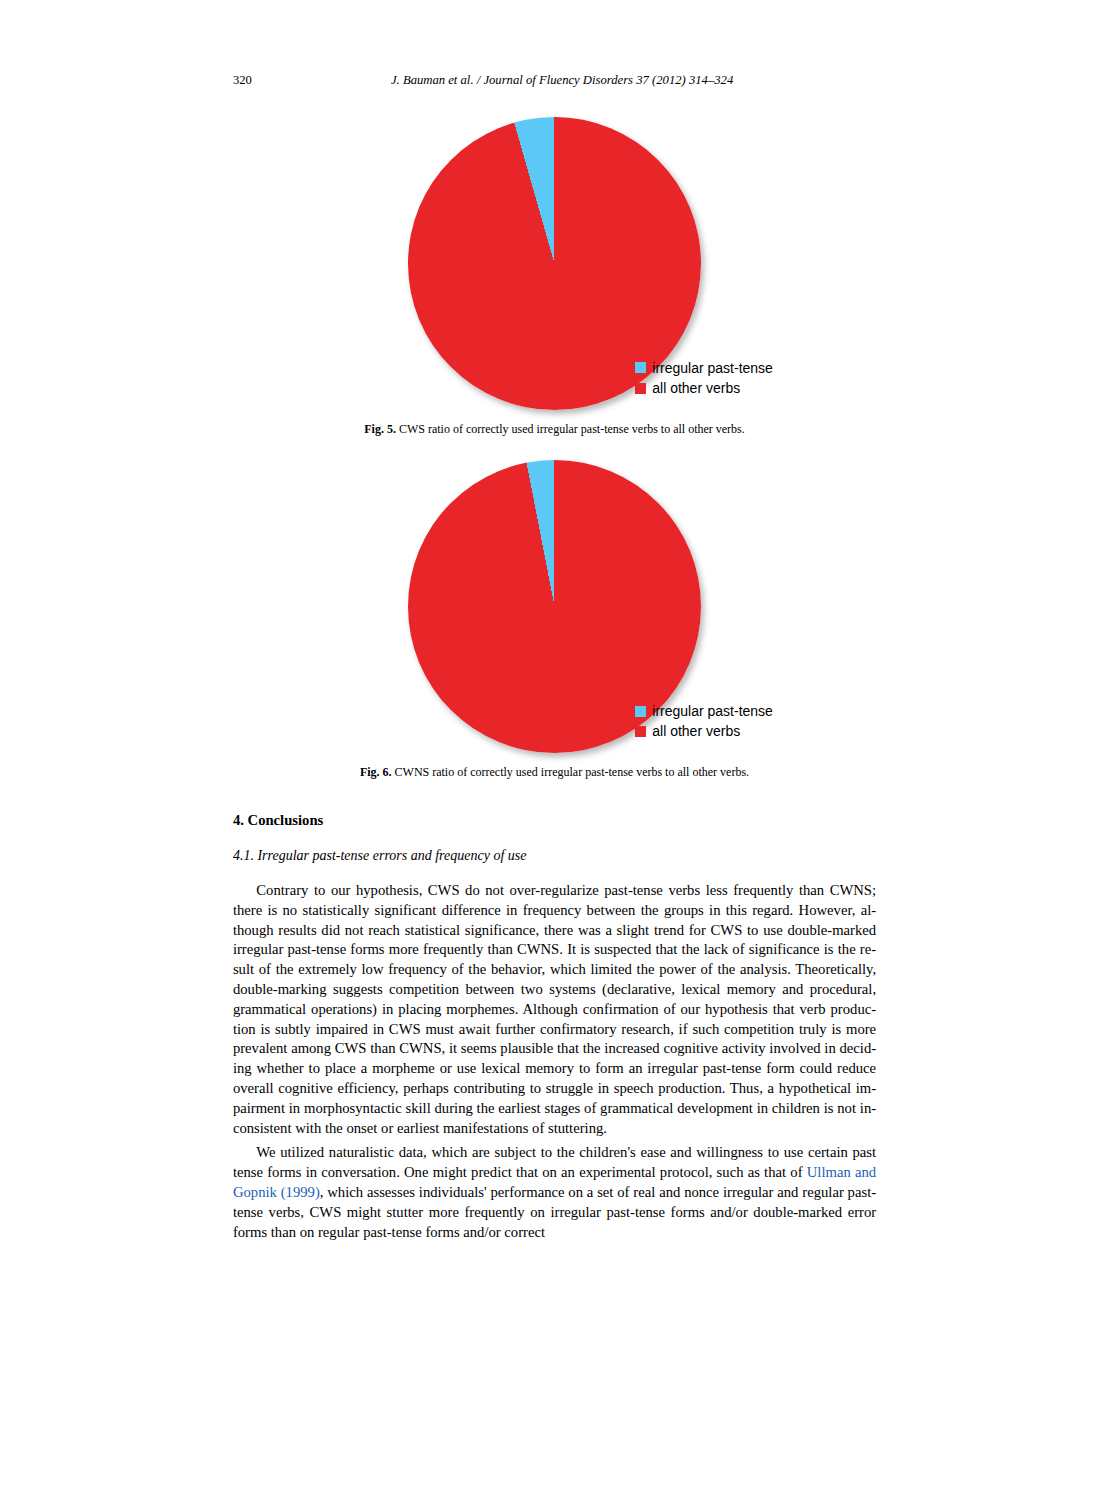320 J. Bauman et al. / Journal of Fluency Disorders 37 (2012) 314–324
irregular past-tense
all other verbs
Fig. 5. CWS ratio of correctly used irregular past-tense verbs to all other verbs.
irregular past-tense
all other verbs
Fig. 6. CWNS ratio of correctly used irregular past-tense verbs to all other verbs.
4. Conclusions
4.1. Irregular past-tense errors and frequency of use
Contrary to our hypothesis, CWS do not over-regularize past-tense verbs less frequently than CWNS; there is no statistically significant difference in frequency between the groups in this regard. However, although results did not reach statistical significance, there was a slight trend for CWS to use double-marked irregular past-tense forms more frequently than CWNS. It is suspected that the lack of significance is the result of the extremely low frequency of the behavior, which limited the power of the analysis. Theoretically, double-marking suggests competition between two systems (declarative, lexical memory and procedural, grammatical operations) in placing morphemes. Although confirmation of our hypothesis that verb production is subtly impaired in CWS must await further confirmatory research, if such competition truly is more prevalent among CWS than CWNS, it seems plausible that the increased cognitive activity involved in deciding whether to place a morpheme or use lexical memory to form an irregular past-tense form could reduce overall cognitive efficiency, perhaps contributing to struggle in speech production. Thus, a hypothetical impairment in morphosyntactic skill during the earliest stages of grammatical development in children is not inconsistent with the onset or earliest manifestations of stuttering.
We utilized naturalistic data, which are subject to the children's ease and willingness to use certain past tense forms in conversation. One might predict that on an experimental protocol, such as that of Ullman and Gopnik (1999), which assesses individuals' performance on a set of real and nonce irregular and regular past-tense verbs, CWS might stutter more frequently on irregular past-tense forms and/or double-marked error forms than on regular past-tense forms and/or correct